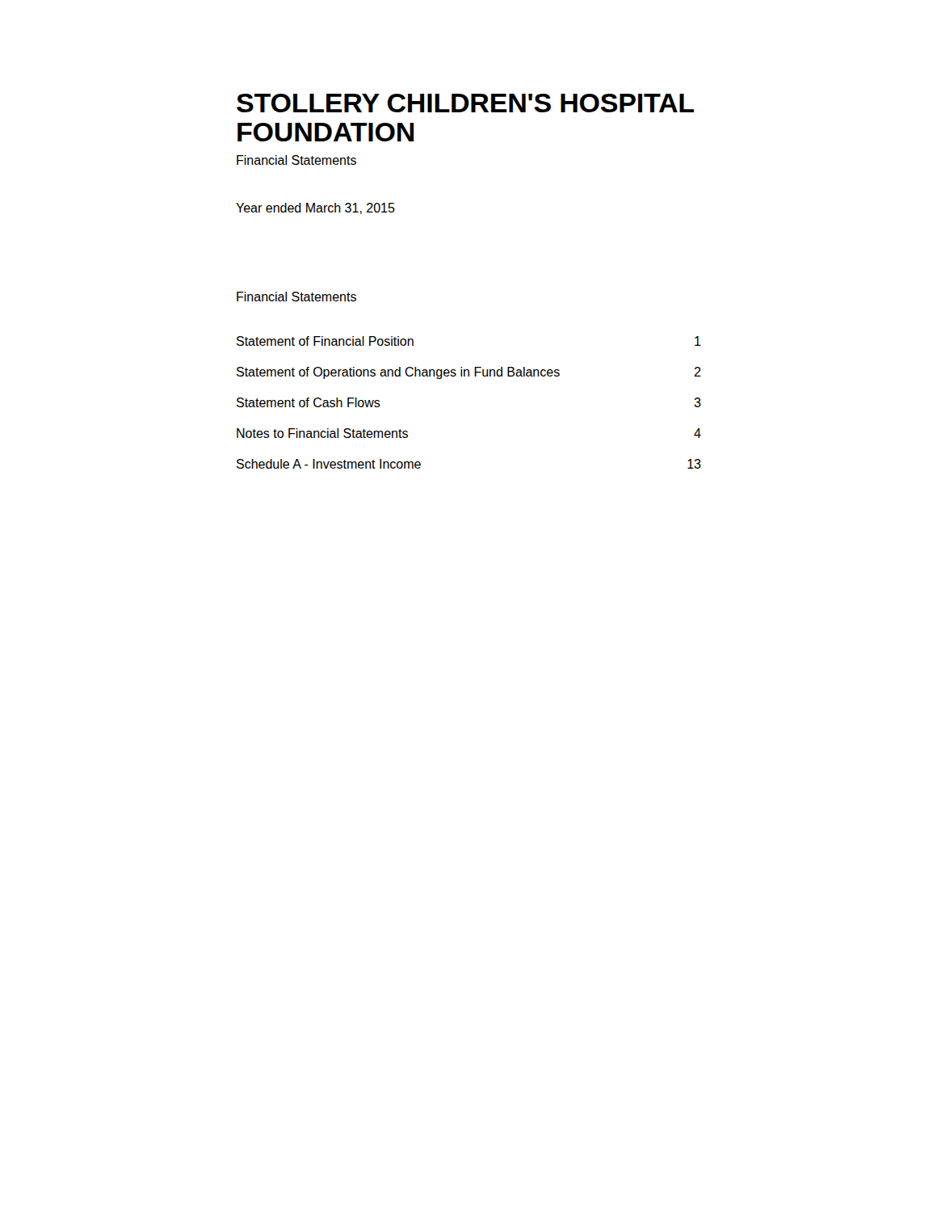STOLLERY CHILDREN'S HOSPITAL FOUNDATION
Financial Statements
Year ended March 31, 2015
Financial Statements
| Statement of Financial Position | 1 |
| Statement of Operations and Changes in Fund Balances | 2 |
| Statement of Cash Flows | 3 |
| Notes to Financial Statements | 4 |
| Schedule A - Investment Income | 13 |